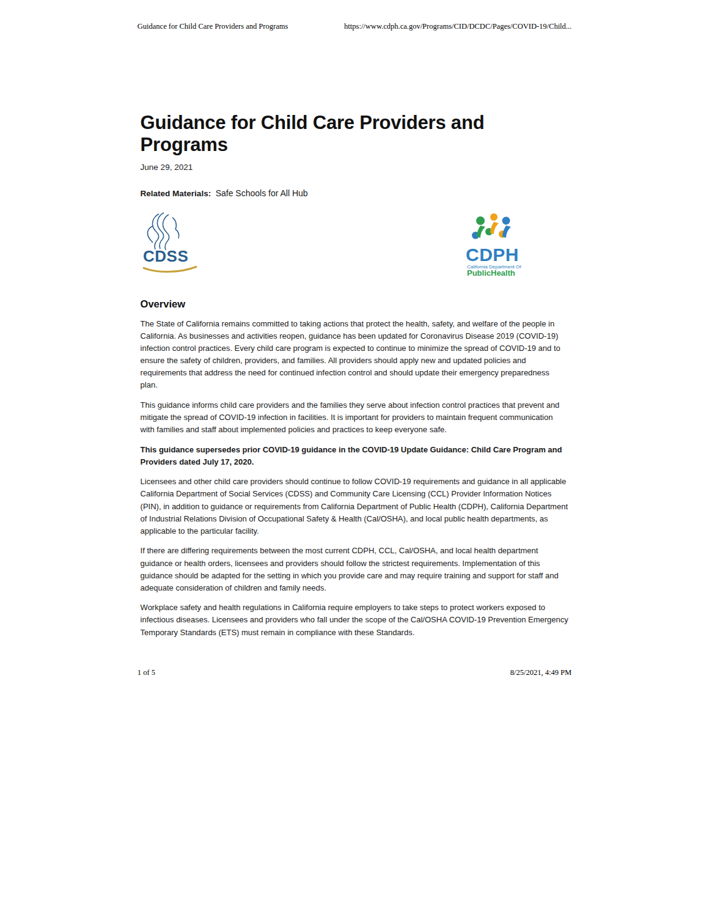Guidance for Child Care Providers and Programs
https://www.cdph.ca.gov/Programs/CID/DCDC/Pages/COVID-19/Child...
Guidance for Child Care Providers and
Programs
June 29, 2021
Related Materials: Safe Schools for All Hub
CDSS CDPH California Department Of PublicHealth
Overview
The State of California remains committed to taking actions that protect the health, safety, and welfare of the people in California. As businesses and activities reopen, guidance has been updated for Coronavirus Disease 2019 (COVID-19) infection control practices. Every child care program is expected to continue to minimize the spread of COVID-19 and to ensure the safety of children, providers, and families. All providers should apply new and updated policies and requirements that address the need for continued infection control and should update their emergency preparedness plan.
This guidance informs child care providers and the families they serve about infection control practices that prevent and mitigate the spread of COVID-19 infection in facilities. It is important for providers to maintain frequent communication with families and staff about implemented policies and practices to keep everyone safe.
This guidance supersedes prior COVID-19 guidance in the COVID-19 Update Guidance: Child Care Program and Providers dated July 17, 2020.
Licensees and other child care providers should continue to follow COVID-19 requirements and guidance in all applicable California Department of Social Services (CDSS) and Community Care Licensing (CCL) Provider Information Notices (PIN), in addition to guidance or requirements from California Department of Public Health (CDPH), California Department of Industrial Relations Division of Occupational Safety & Health (Cal/OSHA), and local public health departments, as applicable to the particular facility.
If there are differing requirements between the most current CDPH, CCL, Cal/OSHA, and local health department guidance or health orders, licensees and providers should follow the strictest requirements. Implementation of this guidance should be adapted for the setting in which you provide care and may require training and support for staff and adequate consideration of children and family needs.
Workplace safety and health regulations in California require employers to take steps to protect workers exposed to infectious diseases. Licensees and providers who fall under the scope of the Cal/OSHA COVID-19 Prevention Emergency Temporary Standards (ETS) must remain in compliance with these Standards.
1 of 5
8/25/2021, 4:49 PM